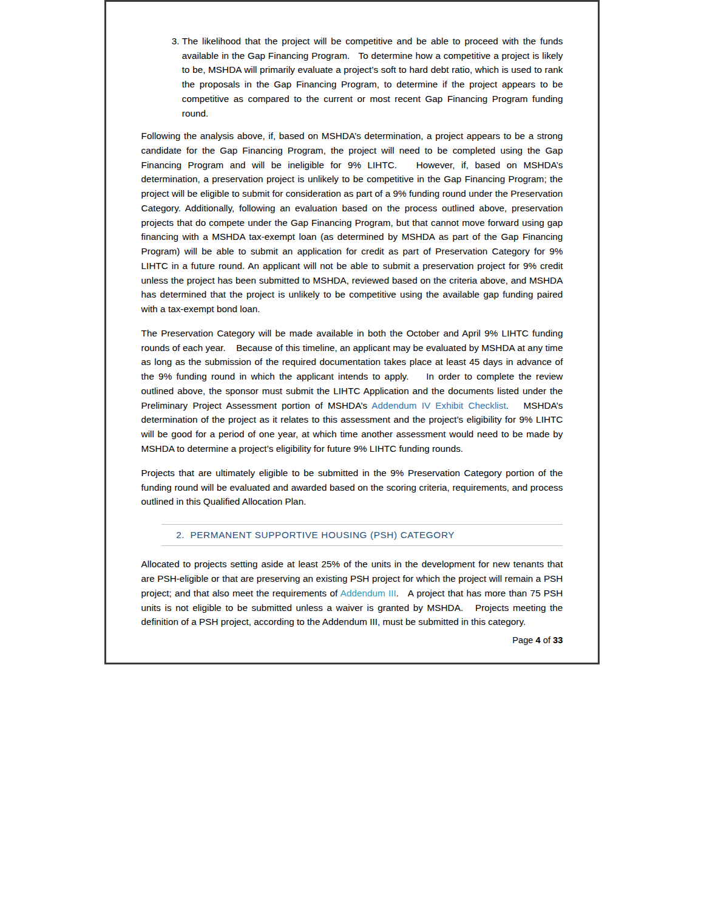The likelihood that the project will be competitive and be able to proceed with the funds available in the Gap Financing Program. To determine how a competitive a project is likely to be, MSHDA will primarily evaluate a project’s soft to hard debt ratio, which is used to rank the proposals in the Gap Financing Program, to determine if the project appears to be competitive as compared to the current or most recent Gap Financing Program funding round.
Following the analysis above, if, based on MSHDA’s determination, a project appears to be a strong candidate for the Gap Financing Program, the project will need to be completed using the Gap Financing Program and will be ineligible for 9% LIHTC. However, if, based on MSHDA’s determination, a preservation project is unlikely to be competitive in the Gap Financing Program; the project will be eligible to submit for consideration as part of a 9% funding round under the Preservation Category. Additionally, following an evaluation based on the process outlined above, preservation projects that do compete under the Gap Financing Program, but that cannot move forward using gap financing with a MSHDA tax-exempt loan (as determined by MSHDA as part of the Gap Financing Program) will be able to submit an application for credit as part of Preservation Category for 9% LIHTC in a future round. An applicant will not be able to submit a preservation project for 9% credit unless the project has been submitted to MSHDA, reviewed based on the criteria above, and MSHDA has determined that the project is unlikely to be competitive using the available gap funding paired with a tax-exempt bond loan.
The Preservation Category will be made available in both the October and April 9% LIHTC funding rounds of each year. Because of this timeline, an applicant may be evaluated by MSHDA at any time as long as the submission of the required documentation takes place at least 45 days in advance of the 9% funding round in which the applicant intends to apply. In order to complete the review outlined above, the sponsor must submit the LIHTC Application and the documents listed under the Preliminary Project Assessment portion of MSHDA’s Addendum IV Exhibit Checklist. MSHDA’s determination of the project as it relates to this assessment and the project’s eligibility for 9% LIHTC will be good for a period of one year, at which time another assessment would need to be made by MSHDA to determine a project’s eligibility for future 9% LIHTC funding rounds.
Projects that are ultimately eligible to be submitted in the 9% Preservation Category portion of the funding round will be evaluated and awarded based on the scoring criteria, requirements, and process outlined in this Qualified Allocation Plan.
2. PERMANENT SUPPORTIVE HOUSING (PSH) CATEGORY
Allocated to projects setting aside at least 25% of the units in the development for new tenants that are PSH-eligible or that are preserving an existing PSH project for which the project will remain a PSH project; and that also meet the requirements of Addendum III. A project that has more than 75 PSH units is not eligible to be submitted unless a waiver is granted by MSHDA. Projects meeting the definition of a PSH project, according to the Addendum III, must be submitted in this category.
Page 4 of 33